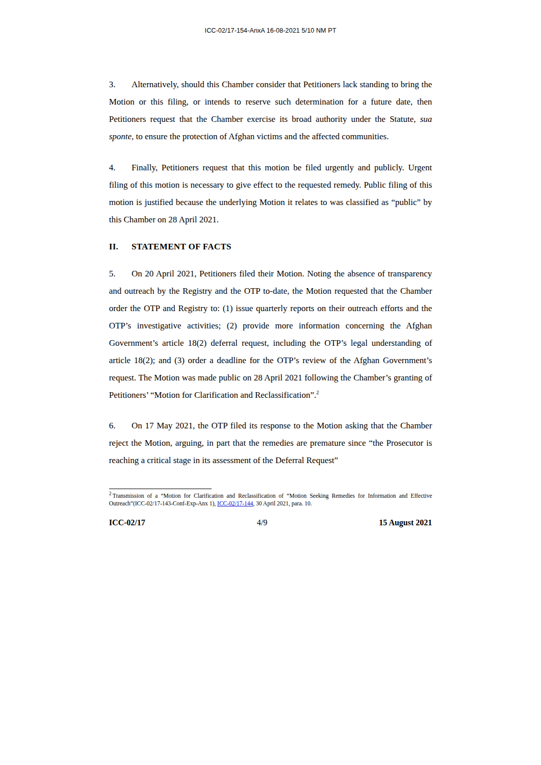ICC-02/17-154-AnxA 16-08-2021 5/10 NM PT
3. Alternatively, should this Chamber consider that Petitioners lack standing to bring the Motion or this filing, or intends to reserve such determination for a future date, then Petitioners request that the Chamber exercise its broad authority under the Statute, sua sponte, to ensure the protection of Afghan victims and the affected communities.
4. Finally, Petitioners request that this motion be filed urgently and publicly. Urgent filing of this motion is necessary to give effect to the requested remedy. Public filing of this motion is justified because the underlying Motion it relates to was classified as “public” by this Chamber on 28 April 2021.
II. STATEMENT OF FACTS
5. On 20 April 2021, Petitioners filed their Motion. Noting the absence of transparency and outreach by the Registry and the OTP to-date, the Motion requested that the Chamber order the OTP and Registry to: (1) issue quarterly reports on their outreach efforts and the OTP’s investigative activities; (2) provide more information concerning the Afghan Government’s article 18(2) deferral request, including the OTP’s legal understanding of article 18(2); and (3) order a deadline for the OTP’s review of the Afghan Government’s request. The Motion was made public on 28 April 2021 following the Chamber’s granting of Petitioners’ “Motion for Clarification and Reclassification”.2
6. On 17 May 2021, the OTP filed its response to the Motion asking that the Chamber reject the Motion, arguing, in part that the remedies are premature since “the Prosecutor is reaching a critical stage in its assessment of the Deferral Request”
2Transmission of a “Motion for Clarification and Reclassification of “Motion Seeking Remedies for Information and Effective Outreach”(ICC-02/17-143-Conf-Exp-Anx 1), ICC-02/17-144, 30 April 2021, para. 10.
ICC-02/17 4/9 15 August 2021